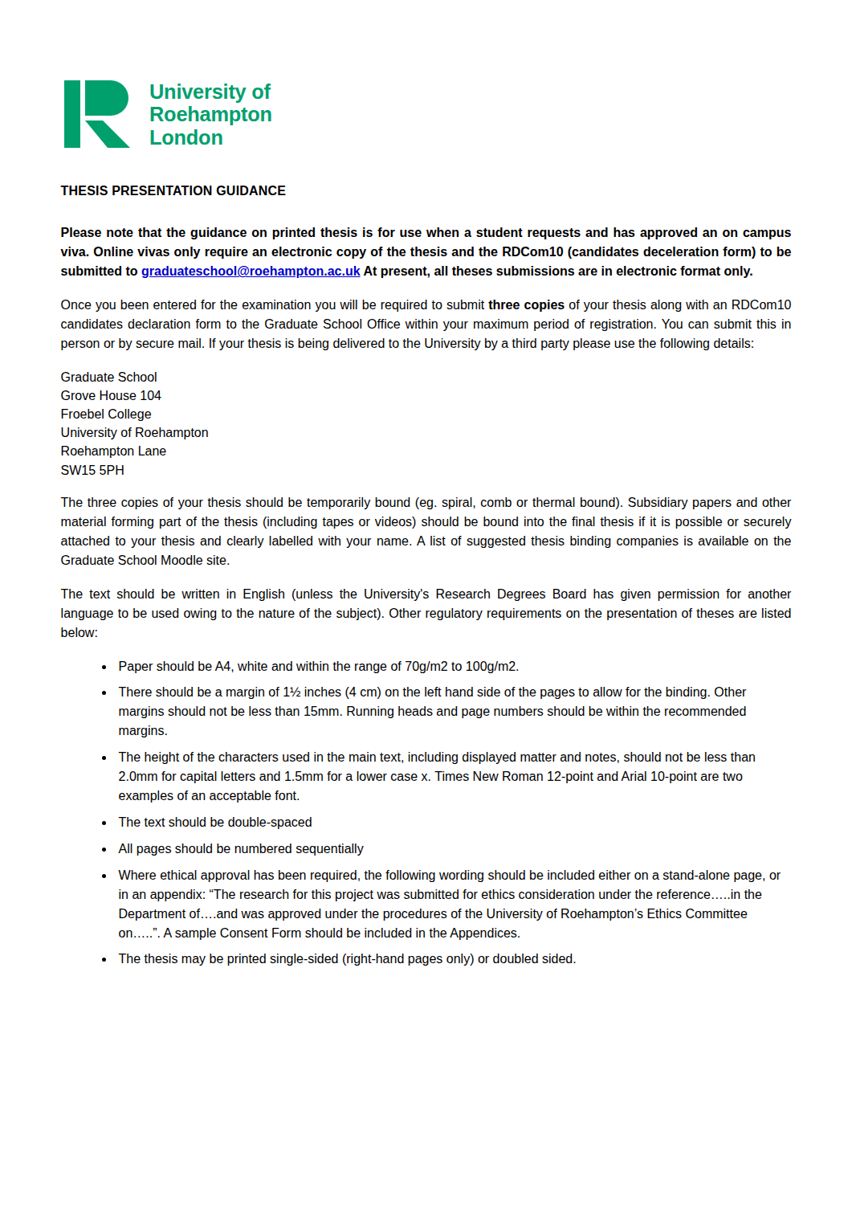University of
Roehampton
London
Thesis Presentation Guidance
Please note that the guidance on printed thesis is for use when a student requests and has approved an on campus viva. Online vivas only require an electronic copy of the thesis and the RDCom10 (candidates deceleration form) to be submitted to graduateschool@roehampton.ac.uk At present, all theses submissions are in electronic format only.
Once you been entered for the examination you will be required to submit three copies of your thesis along with an RDCom10 candidates declaration form to the Graduate School Office within your maximum period of registration. You can submit this in person or by secure mail. If your thesis is being delivered to the University by a third party please use the following details:
Graduate School
Grove House 104
Froebel College
University of Roehampton
Roehampton Lane
SW15 5PH
The three copies of your thesis should be temporarily bound (eg. spiral, comb or thermal bound). Subsidiary papers and other material forming part of the thesis (including tapes or videos) should be bound into the final thesis if it is possible or securely attached to your thesis and clearly labelled with your name. A list of suggested thesis binding companies is available on the Graduate School Moodle site.
The text should be written in English (unless the University's Research Degrees Board has given permission for another language to be used owing to the nature of the subject). Other regulatory requirements on the presentation of theses are listed below:
Paper should be A4, white and within the range of 70g/m2 to 100g/m2.
There should be a margin of 1½ inches (4 cm) on the left hand side of the pages to allow for the binding. Other margins should not be less than 15mm. Running heads and page numbers should be within the recommended margins.
The height of the characters used in the main text, including displayed matter and notes, should not be less than 2.0mm for capital letters and 1.5mm for a lower case x. Times New Roman 12-point and Arial 10-point are two examples of an acceptable font.
The text should be double-spaced
All pages should be numbered sequentially
Where ethical approval has been required, the following wording should be included either on a stand-alone page, or in an appendix: “The research for this project was submitted for ethics consideration under the reference…..in the Department of….and was approved under the procedures of the University of Roehampton’s Ethics Committee on…..”. A sample Consent Form should be included in the Appendices.
The thesis may be printed single-sided (right-hand pages only) or doubled sided.